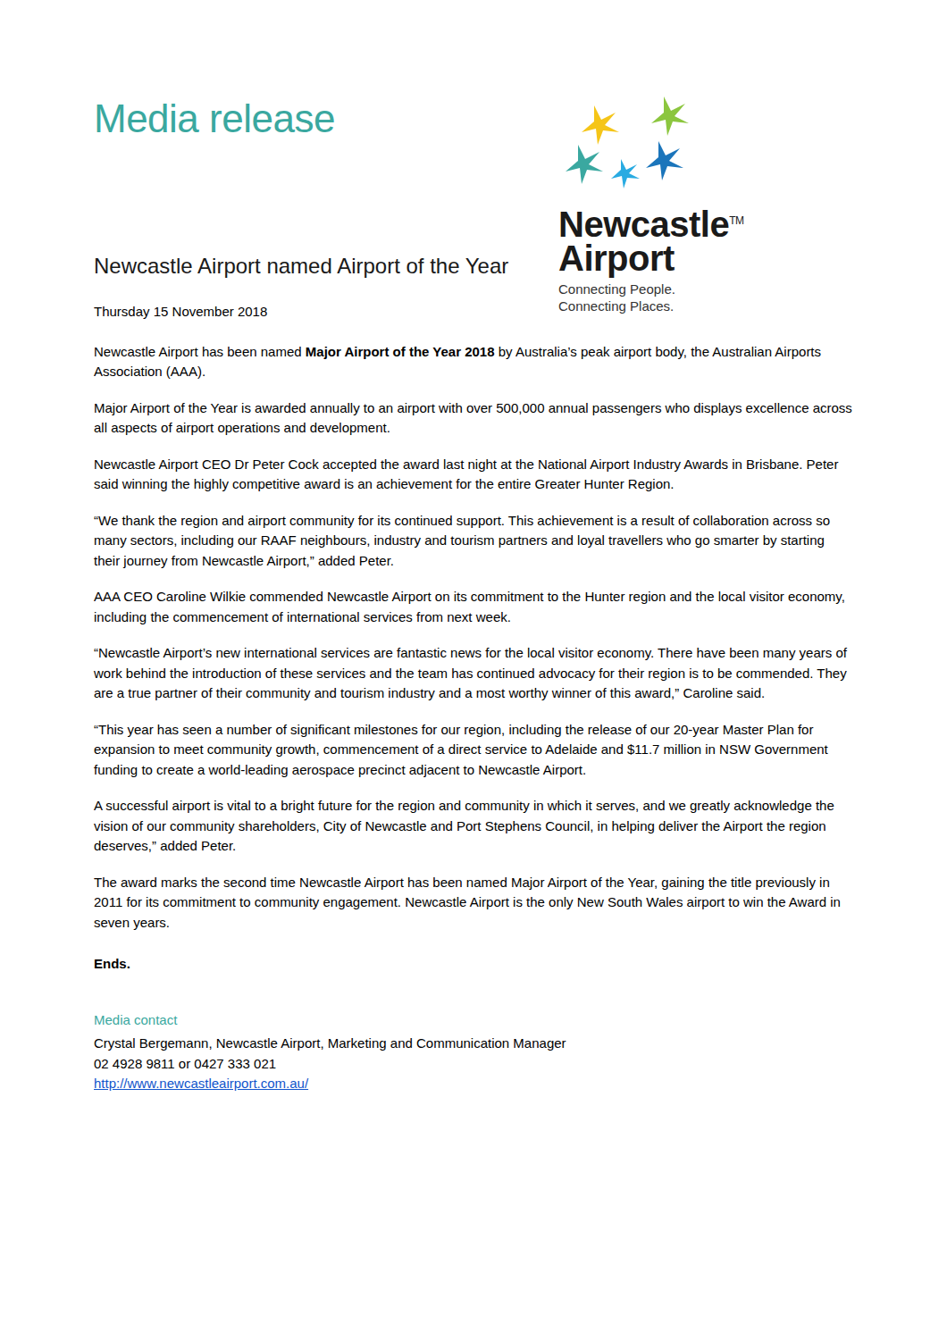NewcastleTM
Airport
Connecting People.
Connecting Places.
Media release
Newcastle Airport named Airport of the Year
Thursday 15 November 2018
Newcastle Airport has been named Major Airport of the Year 2018 by Australia’s peak airport body, the Australian Airports Association (AAA).
Major Airport of the Year is awarded annually to an airport with over 500,000 annual passengers who displays excellence across all aspects of airport operations and development.
Newcastle Airport CEO Dr Peter Cock accepted the award last night at the National Airport Industry Awards in Brisbane. Peter said winning the highly competitive award is an achievement for the entire Greater Hunter Region.
“We thank the region and airport community for its continued support. This achievement is a result of collaboration across so many sectors, including our RAAF neighbours, industry and tourism partners and loyal travellers who go smarter by starting their journey from Newcastle Airport,” added Peter.
AAA CEO Caroline Wilkie commended Newcastle Airport on its commitment to the Hunter region and the local visitor economy, including the commencement of international services from next week.
“Newcastle Airport’s new international services are fantastic news for the local visitor economy. There have been many years of work behind the introduction of these services and the team has continued advocacy for their region is to be commended. They are a true partner of their community and tourism industry and a most worthy winner of this award,” Caroline said.
“This year has seen a number of significant milestones for our region, including the release of our 20-year Master Plan for expansion to meet community growth, commencement of a direct service to Adelaide and $11.7 million in NSW Government funding to create a world-leading aerospace precinct adjacent to Newcastle Airport.
A successful airport is vital to a bright future for the region and community in which it serves, and we greatly acknowledge the vision of our community shareholders, City of Newcastle and Port Stephens Council, in helping deliver the Airport the region deserves,” added Peter.
The award marks the second time Newcastle Airport has been named Major Airport of the Year, gaining the title previously in 2011 for its commitment to community engagement. Newcastle Airport is the only New South Wales airport to win the Award in seven years.
Ends.
Media contact
Crystal Bergemann, Newcastle Airport, Marketing and Communication Manager
02 4928 9811 or 0427 333 021
http://www.newcastleairport.com.au/